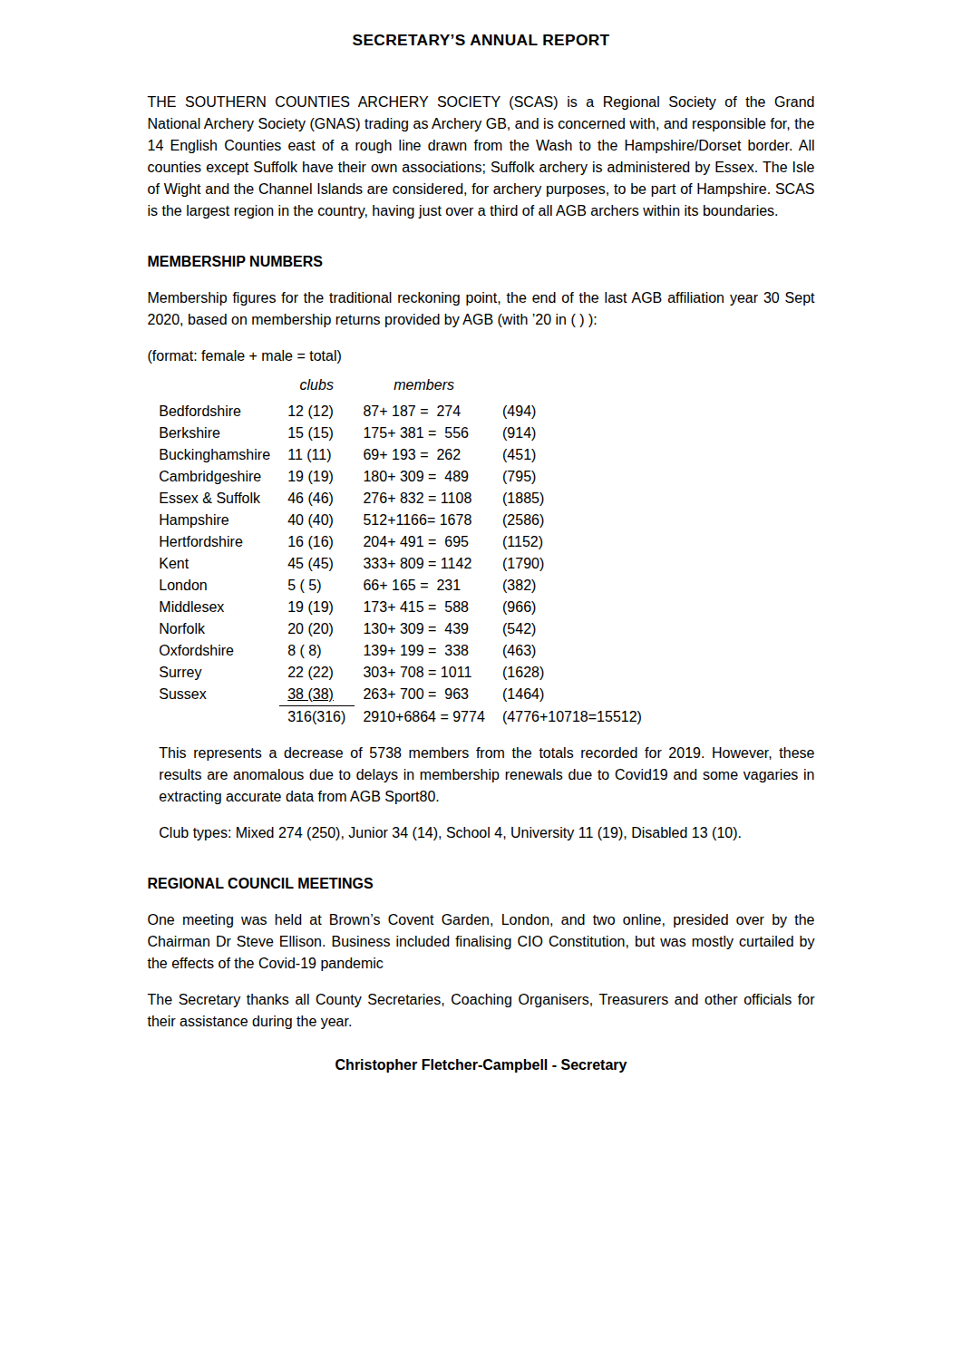SECRETARY’S ANNUAL REPORT
THE SOUTHERN COUNTIES ARCHERY SOCIETY (SCAS) is a Regional Society of the Grand National Archery Society (GNAS) trading as Archery GB, and is concerned with, and responsible for, the 14 English Counties east of a rough line drawn from the Wash to the Hampshire/Dorset border. All counties except Suffolk have their own associations; Suffolk archery is administered by Essex. The Isle of Wight and the Channel Islands are considered, for archery purposes, to be part of Hampshire. SCAS is the largest region in the country, having just over a third of all AGB archers within its boundaries.
MEMBERSHIP NUMBERS
Membership figures for the traditional reckoning point, the end of the last AGB affiliation year 30 Sept 2020, based on membership returns provided by AGB (with ’20 in ( ) ):
(format: female + male = total)
| | clubs | members | |
| --- | --- | --- | --- |
| Bedfordshire | 12 (12) | 87+ 187 = 274 | (494) |
| Berkshire | 15 (15) | 175+ 381 = 556 | (914) |
| Buckinghamshire | 11 (11) | 69+ 193 = 262 | (451) |
| Cambridgeshire | 19 (19) | 180+ 309 = 489 | (795) |
| Essex & Suffolk | 46 (46) | 276+ 832 = 1108 | (1885) |
| Hampshire | 40 (40) | 512+1166= 1678 | (2586) |
| Hertfordshire | 16 (16) | 204+ 491 = 695 | (1152) |
| Kent | 45 (45) | 333+ 809 = 1142 | (1790) |
| London | 5 ( 5) | 66+ 165 = 231 | (382) |
| Middlesex | 19 (19) | 173+ 415 = 588 | (966) |
| Norfolk | 20 (20) | 130+ 309 = 439 | (542) |
| Oxfordshire | 8 ( 8) | 139+ 199 = 338 | (463) |
| Surrey | 22 (22) | 303+ 708 = 1011 | (1628) |
| Sussex | 38 (38) | 263+ 700 = 963 | (1464) |
| | 316(316) | 2910+6864 = 9774 | (4776+10718=15512) |
This represents a decrease of 5738 members from the totals recorded for 2019. However, these results are anomalous due to delays in membership renewals due to Covid19 and some vagaries in extracting accurate data from AGB Sport80.
Club types: Mixed 274 (250), Junior 34 (14), School 4, University 11 (19), Disabled 13 (10).
REGIONAL COUNCIL MEETINGS
One meeting was held at Brown’s Covent Garden, London, and two online, presided over by the Chairman Dr Steve Ellison. Business included finalising CIO Constitution, but was mostly curtailed by the effects of the Covid-19 pandemic
The Secretary thanks all County Secretaries, Coaching Organisers, Treasurers and other officials for their assistance during the year.
Christopher Fletcher-Campbell - Secretary